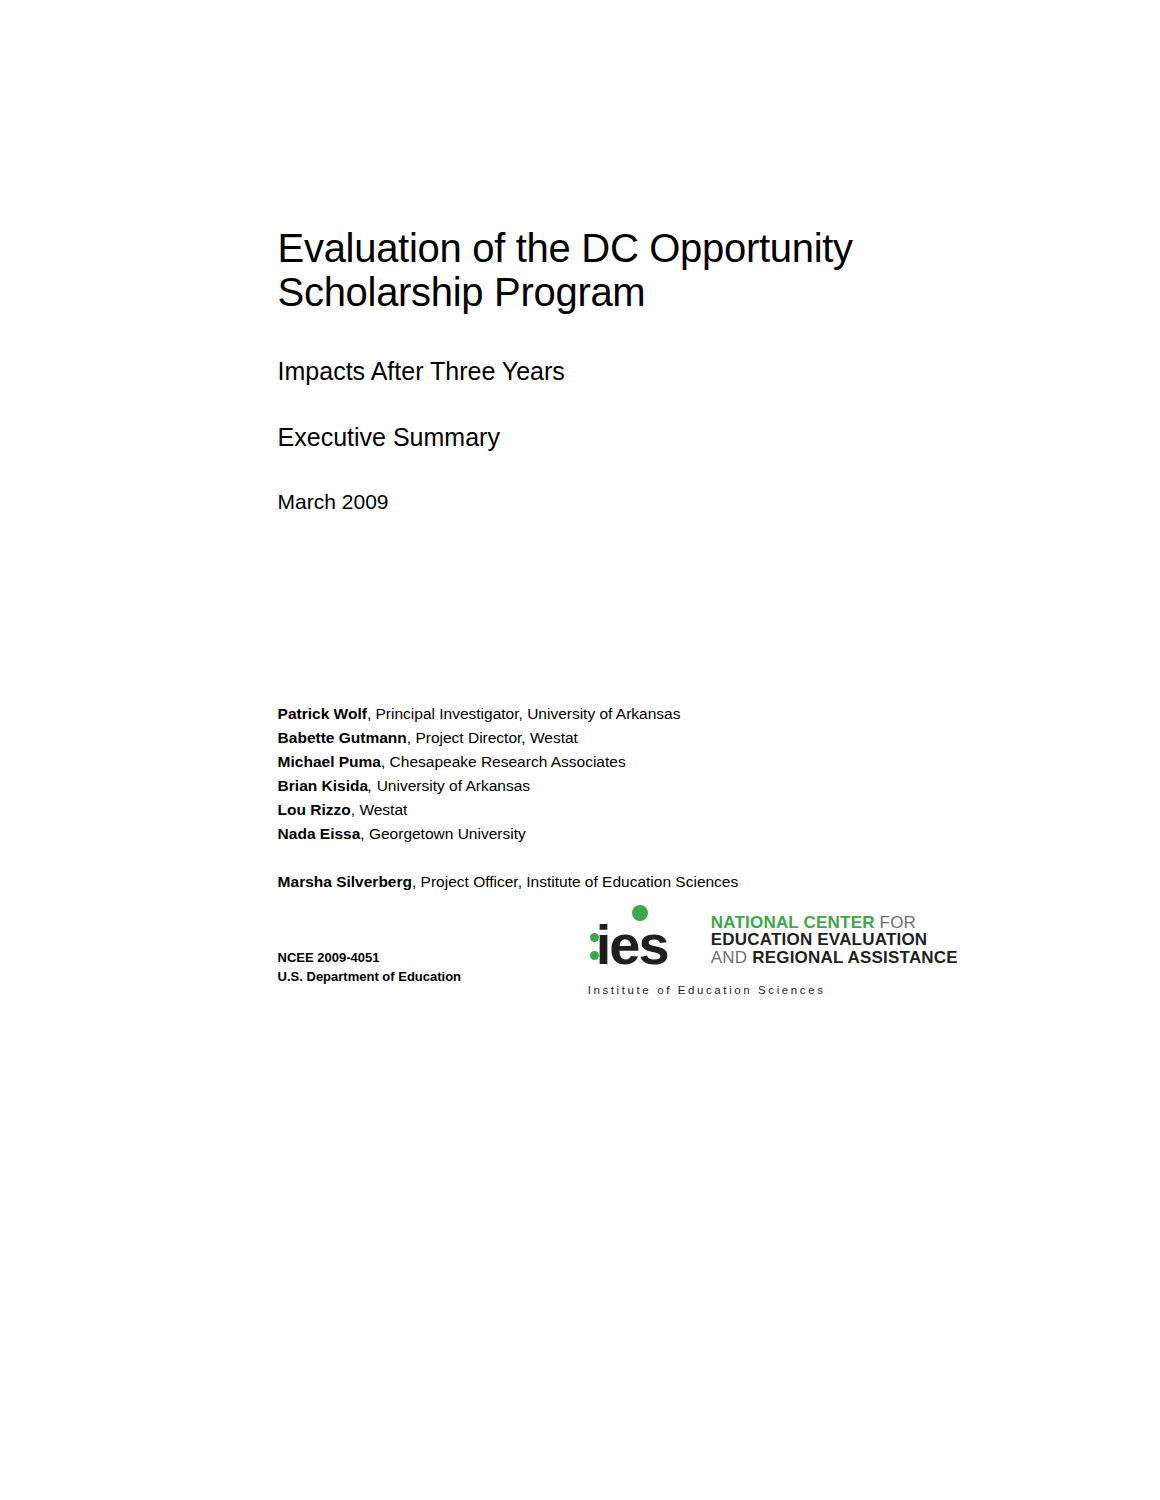Evaluation of the DC Opportunity Scholarship Program
Impacts After Three Years
Executive Summary
March 2009
Patrick Wolf, Principal Investigator, University of Arkansas
Babette Gutmann, Project Director, Westat
Michael Puma, Chesapeake Research Associates
Brian Kisida, University of Arkansas
Lou Rizzo, Westat
Nada Eissa, Georgetown University
Marsha Silverberg, Project Officer, Institute of Education Sciences
NCEE 2009-4051
U.S. Department of Education
ies
NATIONAL CENTER FOR
EDUCATION EVALUATION
AND REGIONAL ASSISTANCE
Institute of Education Sciences